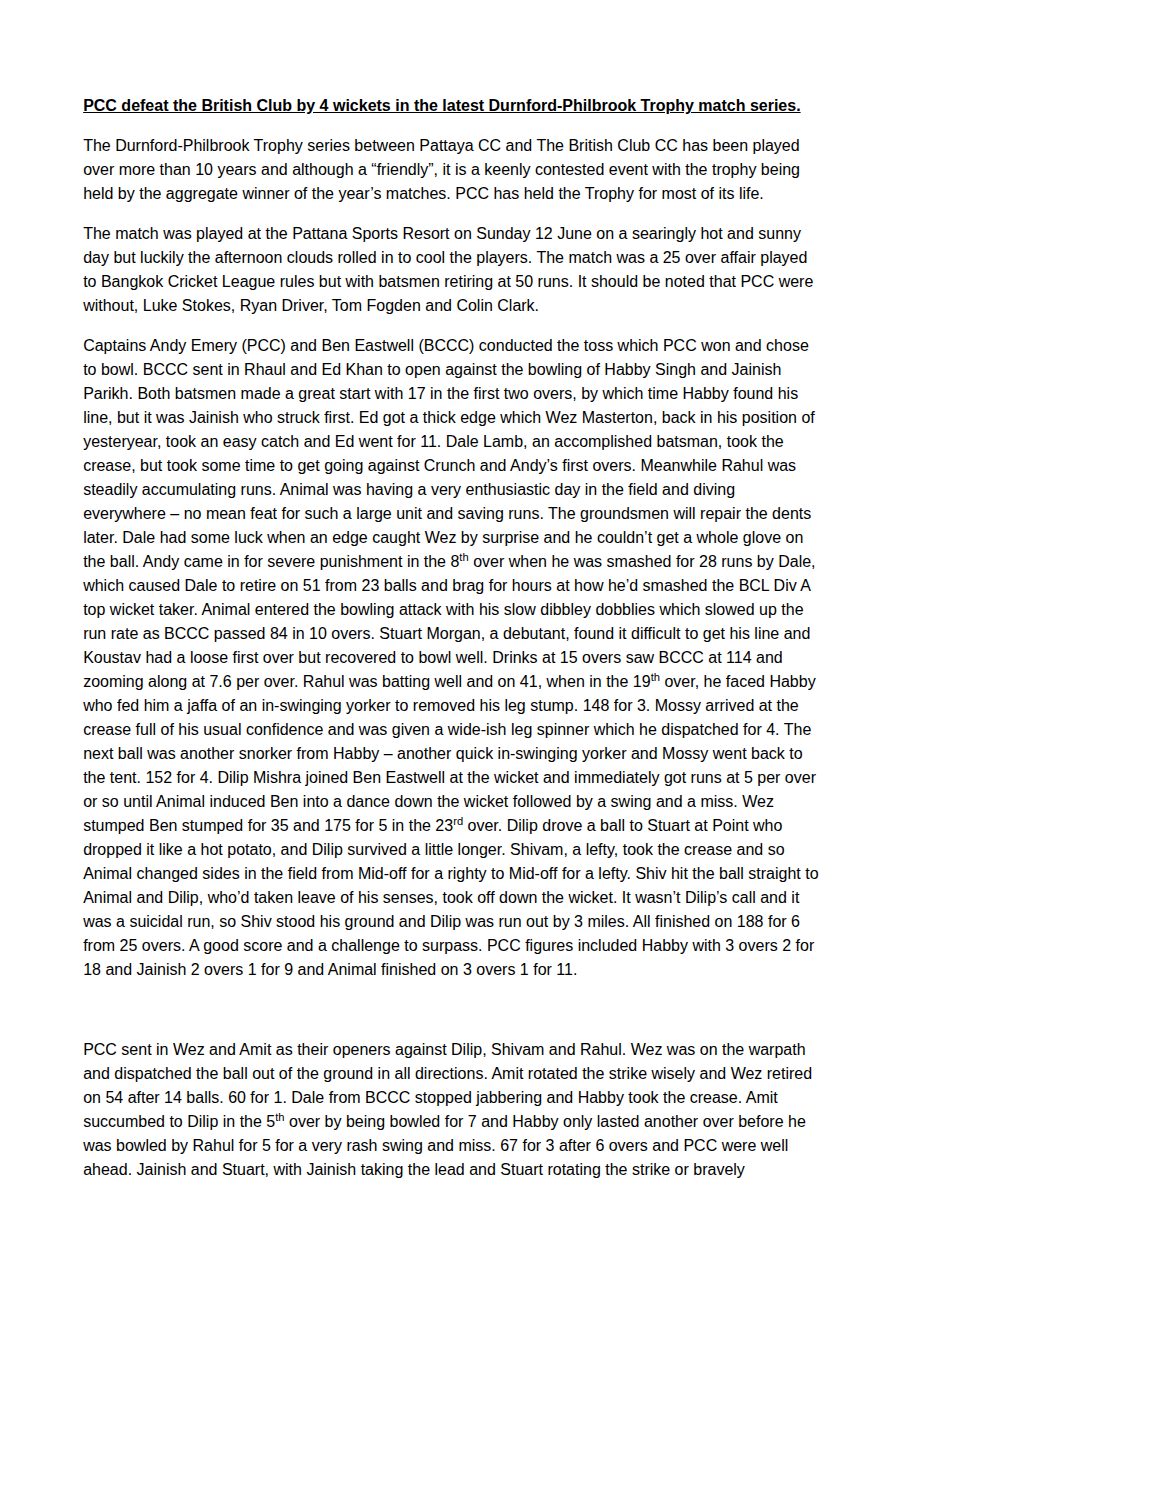PCC defeat the British Club by 4 wickets in the latest Durnford-Philbrook Trophy match series.
The Durnford-Philbrook Trophy series between Pattaya CC and The British Club CC has been played over more than 10 years and although a “friendly”, it is a keenly contested event with the trophy being held by the aggregate winner of the year’s matches. PCC has held the Trophy for most of its life.
The match was played at the Pattana Sports Resort on Sunday 12 June on a searingly hot and sunny day but luckily the afternoon clouds rolled in to cool the players. The match was a 25 over affair played to Bangkok Cricket League rules but with batsmen retiring at 50 runs. It should be noted that PCC were without, Luke Stokes, Ryan Driver, Tom Fogden and Colin Clark.
Captains Andy Emery (PCC) and Ben Eastwell (BCCC) conducted the toss which PCC won and chose to bowl. BCCC sent in Rhaul and Ed Khan to open against the bowling of Habby Singh and Jainish Parikh. Both batsmen made a great start with 17 in the first two overs, by which time Habby found his line, but it was Jainish who struck first. Ed got a thick edge which Wez Masterton, back in his position of yesteryear, took an easy catch and Ed went for 11. Dale Lamb, an accomplished batsman, took the crease, but took some time to get going against Crunch and Andy’s first overs. Meanwhile Rahul was steadily accumulating runs. Animal was having a very enthusiastic day in the field and diving everywhere – no mean feat for such a large unit and saving runs. The groundsmen will repair the dents later. Dale had some luck when an edge caught Wez by surprise and he couldn’t get a whole glove on the ball. Andy came in for severe punishment in the 8th over when he was smashed for 28 runs by Dale, which caused Dale to retire on 51 from 23 balls and brag for hours at how he’d smashed the BCL Div A top wicket taker. Animal entered the bowling attack with his slow dibbley dobblies which slowed up the run rate as BCCC passed 84 in 10 overs. Stuart Morgan, a debutant, found it difficult to get his line and Koustav had a loose first over but recovered to bowl well. Drinks at 15 overs saw BCCC at 114 and zooming along at 7.6 per over. Rahul was batting well and on 41, when in the 19th over, he faced Habby who fed him a jaffa of an in-swinging yorker to removed his leg stump. 148 for 3. Mossy arrived at the crease full of his usual confidence and was given a wide-ish leg spinner which he dispatched for 4. The next ball was another snorker from Habby – another quick in-swinging yorker and Mossy went back to the tent. 152 for 4. Dilip Mishra joined Ben Eastwell at the wicket and immediately got runs at 5 per over or so until Animal induced Ben into a dance down the wicket followed by a swing and a miss. Wez stumped Ben stumped for 35 and 175 for 5 in the 23rd over. Dilip drove a ball to Stuart at Point who dropped it like a hot potato, and Dilip survived a little longer. Shivam, a lefty, took the crease and so Animal changed sides in the field from Mid-off for a righty to Mid-off for a lefty. Shiv hit the ball straight to Animal and Dilip, who’d taken leave of his senses, took off down the wicket. It wasn’t Dilip’s call and it was a suicidal run, so Shiv stood his ground and Dilip was run out by 3 miles. All finished on 188 for 6 from 25 overs. A good score and a challenge to surpass. PCC figures included Habby with 3 overs 2 for 18 and Jainish 2 overs 1 for 9 and Animal finished on 3 overs 1 for 11.
PCC sent in Wez and Amit as their openers against Dilip, Shivam and Rahul. Wez was on the warpath and dispatched the ball out of the ground in all directions. Amit rotated the strike wisely and Wez retired on 54 after 14 balls. 60 for 1. Dale from BCCC stopped jabbering and Habby took the crease. Amit succumbed to Dilip in the 5th over by being bowled for 7 and Habby only lasted another over before he was bowled by Rahul for 5 for a very rash swing and miss. 67 for 3 after 6 overs and PCC were well ahead. Jainish and Stuart, with Jainish taking the lead and Stuart rotating the strike or bravely